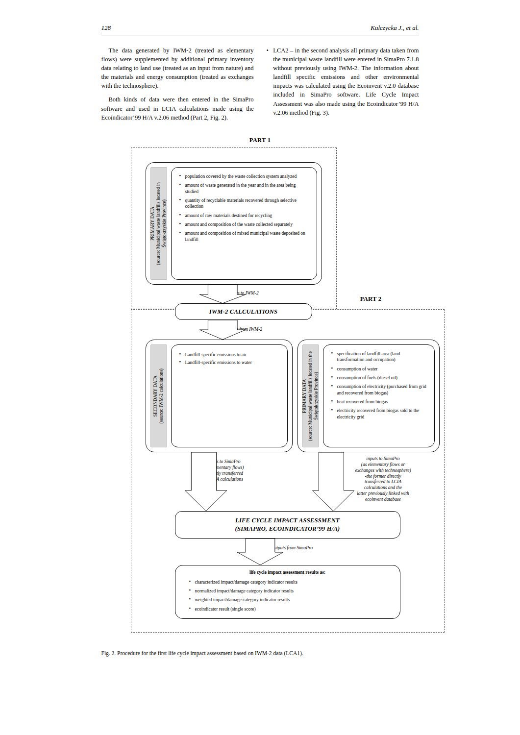128
Kulczycka J., et al.
The data generated by IWM-2 (treated as elementary flows) were supplemented by additional primary inventory data relating to land use (treated as an input from nature) and the materials and energy consumption (treated as exchanges with the technosphere).
Both kinds of data were then entered in the SimaPro software and used in LCIA calculations made using the Ecoindicator’99 H/A v.2.06 method (Part 2, Fig. 2).
LCA2 – in the second analysis all primary data taken from the municipal waste landfill were entered in SimaPro 7.1.8 without previously using IWM-2. The information about landfill specific emissions and other environmental impacts was calculated using the Ecoinvent v.2.0 database included in SimaPro software. Life Cycle Impact Assessment was also made using the Ecoindicator’99 H/A v.2.06 method (Fig. 3).
PART 1
PART 2
PRIMARY DATA
(source: Municipal waste landfills located in Świętokrzyskie Province)
population covered by the waste collection system analyzed
amount of waste generated in the year and in the area being studied
quantity of recyclable materials recovered through selective collection
amount of raw materials destined for recycling
amount and composition of the waste collected separately
amount and composition of mixed municipal waste deposited on landfill
inputs to IWM-2
IWM-2 CALCULATIONS
outputs from IWM-2
SECONDARY DATA
(source: IWM-2 calculations)
Landfill-specific emissions to air
Landfill-specific emissions to water
PRIMARY DATA
(source: Municipal waste landfills located in the Świętokrzyskie Province)
specification of landfill area (land transformation and occupation)
consumption of water
consumption of fuels (diesel oil)
consumption of electricity (purchased from grid and recovered from biogas)
heat recovered from biogas
electricity recovered from biogas sold to the electricity grid
inputs to SimaPro
(as elementary flows)
- directly transferred
to LCIA calculations
inputs to SimaPro
(as elementary flows or
exchanges with technosphere)
-the former directly
transferred to LCIA
calculations and the
latter previously linked with
ecoinvent database
LIFE CYCLE IMPACT ASSESSMENT
(SIMAPRO, ECOINDICATOR’99 H/A)
outputs from SimaPro
life cycle impact assessment results as:
characterized impact/damage category indicator results
normalized impact/damage category indicator results
weighted impact/damage category indicator results
ecoindicator result (single score)
Fig. 2. Procedure for the first life cycle impact assessment based on IWM-2 data (LCA1).